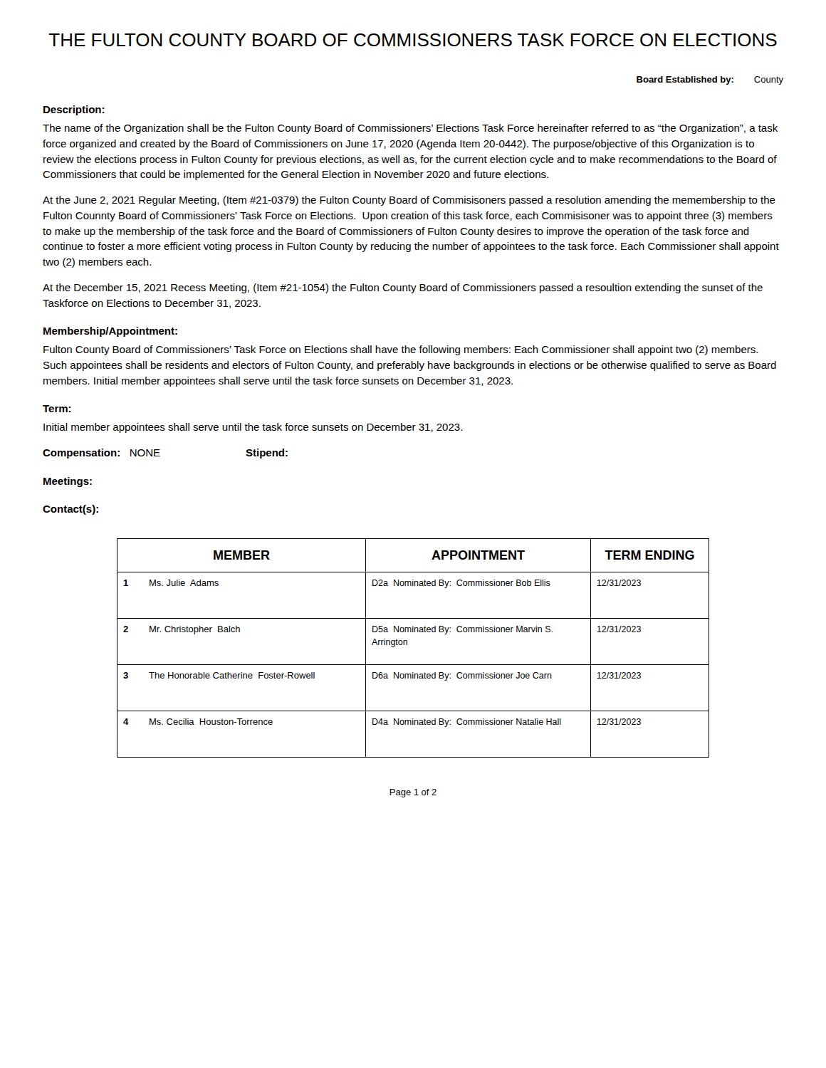THE FULTON COUNTY BOARD OF COMMISSIONERS TASK FORCE ON ELECTIONS
Board Established by: County
Description:
The name of the Organization shall be the Fulton County Board of Commissioners’ Elections Task Force hereinafter referred to as “the Organization”, a task force organized and created by the Board of Commissioners on June 17, 2020 (Agenda Item 20-0442). The purpose/objective of this Organization is to review the elections process in Fulton County for previous elections, as well as, for the current election cycle and to make recommendations to the Board of Commissioners that could be implemented for the General Election in November 2020 and future elections.
At the June 2, 2021 Regular Meeting, (Item #21-0379) the Fulton County Board of Commisisoners passed a resolution amending the memembership to the Fulton Counnty Board of Commissioners' Task Force on Elections. Upon creation of this task force, each Commisisoner was to appoint three (3) members to make up the membership of the task force and the Board of Commissioners of Fulton County desires to improve the operation of the task force and continue to foster a more efficient voting process in Fulton County by reducing the number of appointees to the task force. Each Commissioner shall appoint two (2) members each.
At the December 15, 2021 Recess Meeting, (Item #21-1054) the Fulton County Board of Commissioners passed a resoultion extending the sunset of the Taskforce on Elections to December 31, 2023.
Membership/Appointment:
Fulton County Board of Commissioners’ Task Force on Elections shall have the following members: Each Commissioner shall appoint two (2) members. Such appointees shall be residents and electors of Fulton County, and preferably have backgrounds in elections or be otherwise qualified to serve as Board members. Initial member appointees shall serve until the task force sunsets on December 31, 2023.
Term:
Initial member appointees shall serve until the task force sunsets on December 31, 2023.
Compensation: NONEStipend:
Meetings:
Contact(s):
| MEMBER | APPOINTMENT | TERM ENDING |
| --- | --- | --- |
| 1 Ms. Julie Adams | D2a Nominated By: Commissioner Bob Ellis | 12/31/2023 |
| 2 Mr. Christopher Balch | D5a Nominated By: Commissioner Marvin S. Arrington | 12/31/2023 |
| 3 The Honorable Catherine Foster-Rowell | D6a Nominated By: Commissioner Joe Carn | 12/31/2023 |
| 4 Ms. Cecilia Houston-Torrence | D4a Nominated By: Commissioner Natalie Hall | 12/31/2023 |
Page 1 of 2